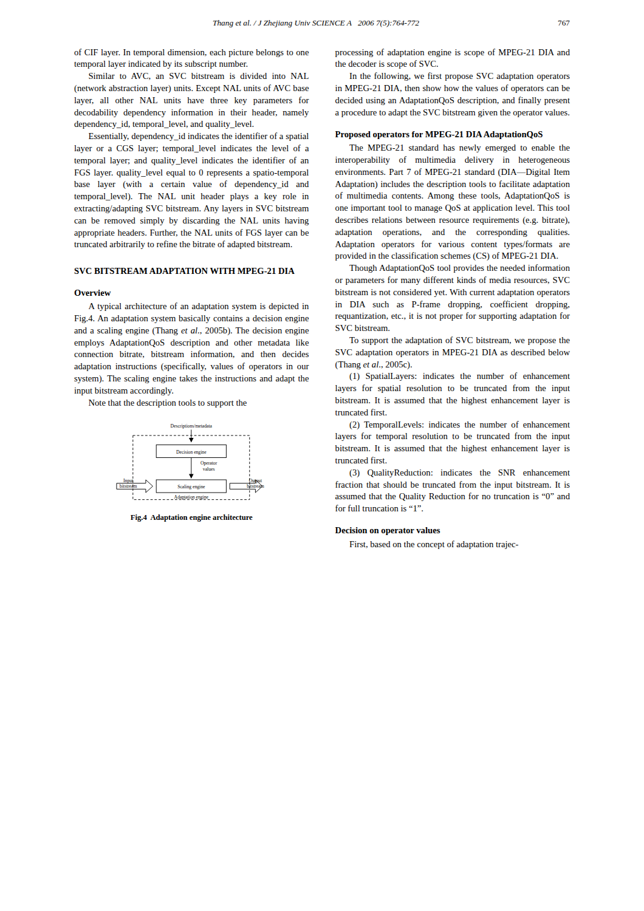Thang et al. / J Zhejiang Univ SCIENCE A 2006 7(5):764-772 767
of CIF layer. In temporal dimension, each picture belongs to one temporal layer indicated by its subscript number.
Similar to AVC, an SVC bitstream is divided into NAL (network abstraction layer) units. Except NAL units of AVC base layer, all other NAL units have three key parameters for decodability dependency information in their header, namely dependency_id, temporal_level, and quality_level.
Essentially, dependency_id indicates the identifier of a spatial layer or a CGS layer; temporal_level indicates the level of a temporal layer; and quality_level indicates the identifier of an FGS layer. quality_level equal to 0 represents a spatio-temporal base layer (with a certain value of dependency_id and temporal_level). The NAL unit header plays a key role in extracting/adapting SVC bitstream. Any layers in SVC bitstream can be removed simply by discarding the NAL units having appropriate headers. Further, the NAL units of FGS layer can be truncated arbitrarily to refine the bitrate of adapted bitstream.
SVC bitstream adaptation with MPEG-21 DIA
Overview
A typical architecture of an adaptation system is depicted in Fig.4. An adaptation system basically contains a decision engine and a scaling engine (Thang et al., 2005b). The decision engine employs AdaptationQoS description and other metadata like connection bitrate, bitstream information, and then decides adaptation instructions (specifically, values of operators in our system). The scaling engine takes the instructions and adapt the input bitstream accordingly.
Note that the description tools to support the
Descriptions/metadata Decision engine Operator values Scaling engine Input bitstream Output bitstream Adaptation engine
Fig.4 Adaptation engine architecture
processing of adaptation engine is scope of MPEG-21 DIA and the decoder is scope of SVC.
In the following, we first propose SVC adaptation operators in MPEG-21 DIA, then show how the values of operators can be decided using an AdaptationQoS description, and finally present a procedure to adapt the SVC bitstream given the operator values.
Proposed operators for MPEG-21 DIA AdaptationQoS
The MPEG-21 standard has newly emerged to enable the interoperability of multimedia delivery in heterogeneous environments. Part 7 of MPEG-21 standard (DIA—Digital Item Adaptation) includes the description tools to facilitate adaptation of multimedia contents. Among these tools, AdaptationQoS is one important tool to manage QoS at application level. This tool describes relations between resource requirements (e.g. bitrate), adaptation operations, and the corresponding qualities. Adaptation operators for various content types/formats are provided in the classification schemes (CS) of MPEG-21 DIA.
Though AdaptationQoS tool provides the needed information or parameters for many different kinds of media resources, SVC bitstream is not considered yet. With current adaptation operators in DIA such as P-frame dropping, coefficient dropping, requantization, etc., it is not proper for supporting adaptation for SVC bitstream.
To support the adaptation of SVC bitstream, we propose the SVC adaptation operators in MPEG-21 DIA as described below (Thang et al., 2005c).
(1) SpatialLayers: indicates the number of enhancement layers for spatial resolution to be truncated from the input bitstream. It is assumed that the highest enhancement layer is truncated first.
(2) TemporalLevels: indicates the number of enhancement layers for temporal resolution to be truncated from the input bitstream. It is assumed that the highest enhancement layer is truncated first.
(3) QualityReduction: indicates the SNR enhancement fraction that should be truncated from the input bitstream. It is assumed that the Quality Reduction for no truncation is “0” and for full truncation is “1”.
Decision on operator values
First, based on the concept of adaptation trajec-